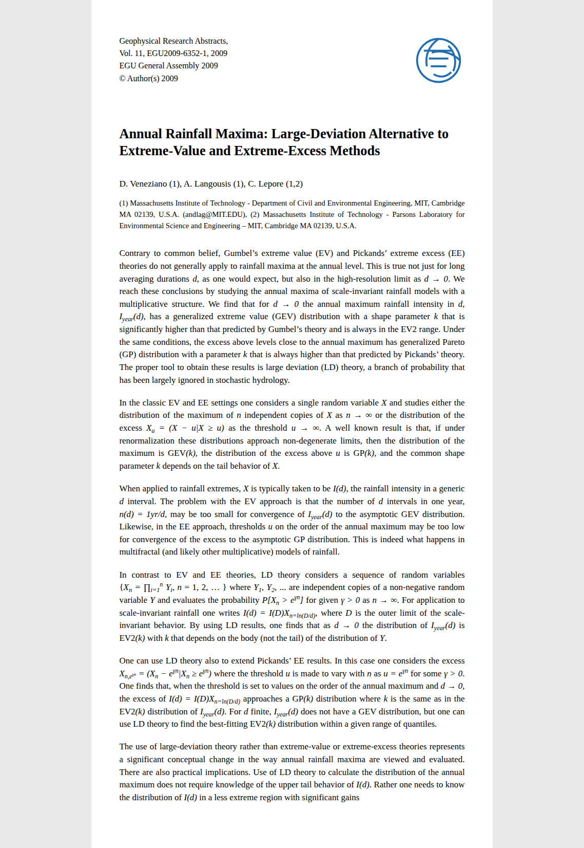Geophysical Research Abstracts,
Vol. 11, EGU2009-6352-1, 2009
EGU General Assembly 2009
© Author(s) 2009
Annual Rainfall Maxima: Large-Deviation Alternative to Extreme-Value and Extreme-Excess Methods
D. Veneziano (1), A. Langousis (1), C. Lepore (1,2)
(1) Massachusetts Institute of Technology - Department of Civil and Environmental Engineering, MIT, Cambridge MA 02139, U.S.A. (andlag@MIT.EDU), (2) Massachusetts Institute of Technology - Parsons Laboratory for Environmental Science and Engineering – MIT, Cambridge MA 02139, U.S.A.
Contrary to common belief, Gumbel’s extreme value (EV) and Pickands’ extreme excess (EE) theories do not generally apply to rainfall maxima at the annual level. This is true not just for long averaging durations d, as one would expect, but also in the high-resolution limit as d → 0. We reach these conclusions by studying the annual maxima of scale-invariant rainfall models with a multiplicative structure. We find that for d → 0 the annual maximum rainfall intensity in d, Iyear(d), has a generalized extreme value (GEV) distribution with a shape parameter k that is significantly higher than that predicted by Gumbel’s theory and is always in the EV2 range. Under the same conditions, the excess above levels close to the annual maximum has generalized Pareto (GP) distribution with a parameter k that is always higher than that predicted by Pickands’ theory. The proper tool to obtain these results is large deviation (LD) theory, a branch of probability that has been largely ignored in stochastic hydrology.
In the classic EV and EE settings one considers a single random variable X and studies either the distribution of the maximum of n independent copies of X as n → ∞ or the distribution of the excess Xu = (X − u|X ≥ u) as the threshold u → ∞. A well known result is that, if under renormalization these distributions approach non-degenerate limits, then the distribution of the maximum is GEV(k), the distribution of the excess above u is GP(k), and the common shape parameter k depends on the tail behavior of X.
When applied to rainfall extremes, X is typically taken to be I(d), the rainfall intensity in a generic d interval. The problem with the EV approach is that the number of d intervals in one year, n(d) = 1yr/d, may be too small for convergence of Iyear(d) to the asymptotic GEV distribution. Likewise, in the EE approach, thresholds u on the order of the annual maximum may be too low for convergence of the excess to the asymptotic GP distribution. This is indeed what happens in multifractal (and likely other multiplicative) models of rainfall.
In contrast to EV and EE theories, LD theory considers a sequence of random variables {Xn = ∏i=1n Yi, n = 1, 2, … } where Y1, Y2, ... are independent copies of a non-negative random variable Y and evaluates the probability P[Xn > eγn] for given γ > 0 as n → ∞. For application to scale-invariant rainfall one writes I(d) = I(D)Xn=ln(D/d), where D is the outer limit of the scale-invariant behavior. By using LD results, one finds that as d → 0 the distribution of Iyear(d) is EV2(k) with k that depends on the body (not the tail) of the distribution of Y.
One can use LD theory also to extend Pickands’ EE results. In this case one considers the excess Xn,eγn = (Xn − eγn|Xn ≥ eγn) where the threshold u is made to vary with n as u = eγn for some γ > 0. One finds that, when the threshold is set to values on the order of the annual maximum and d → 0, the excess of I(d) = I(D)Xn=ln(D/d) approaches a GP(k) distribution where k is the same as in the EV2(k) distribution of Iyear(d). For d finite, Iyear(d) does not have a GEV distribution, but one can use LD theory to find the best-fitting EV2(k) distribution within a given range of quantiles.
The use of large-deviation theory rather than extreme-value or extreme-excess theories represents a significant conceptual change in the way annual rainfall maxima are viewed and evaluated. There are also practical implications. Use of LD theory to calculate the distribution of the annual maximum does not require knowledge of the upper tail behavior of I(d). Rather one needs to know the distribution of I(d) in a less extreme region with significant gains